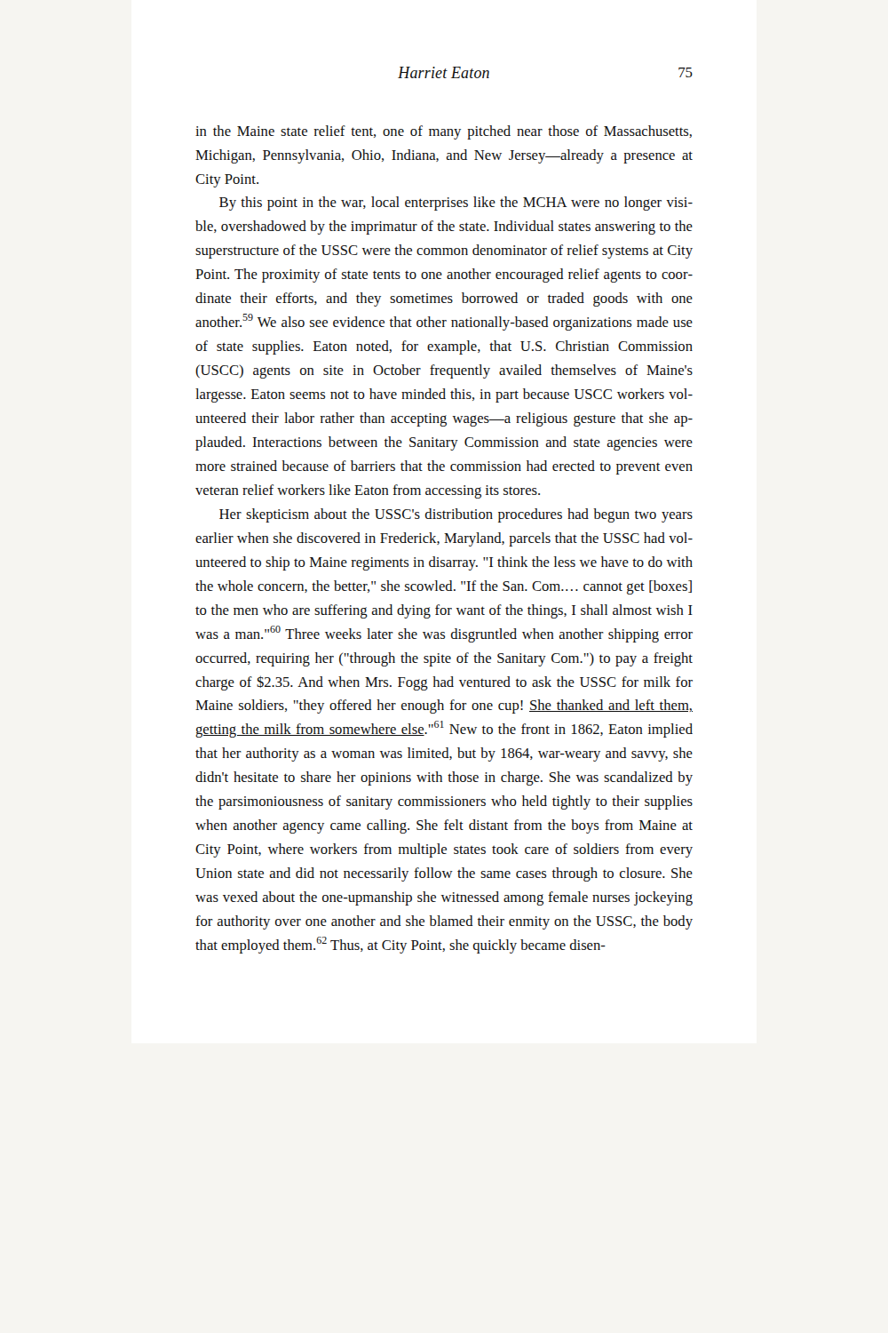Harriet Eaton 75
in the Maine state relief tent, one of many pitched near those of Massachusetts, Michigan, Pennsylvania, Ohio, Indiana, and New Jersey—already a presence at City Point.
By this point in the war, local enterprises like the MCHA were no longer visible, overshadowed by the imprimatur of the state. Individual states answering to the superstructure of the USSC were the common denominator of relief systems at City Point. The proximity of state tents to one another encouraged relief agents to coordinate their efforts, and they sometimes borrowed or traded goods with one another.59 We also see evidence that other nationally-based organizations made use of state supplies. Eaton noted, for example, that U.S. Christian Commission (USCC) agents on site in October frequently availed themselves of Maine's largesse. Eaton seems not to have minded this, in part because USCC workers volunteered their labor rather than accepting wages—a religious gesture that she applauded. Interactions between the Sanitary Commission and state agencies were more strained because of barriers that the commission had erected to prevent even veteran relief workers like Eaton from accessing its stores.
Her skepticism about the USSC's distribution procedures had begun two years earlier when she discovered in Frederick, Maryland, parcels that the USSC had volunteered to ship to Maine regiments in disarray. "I think the less we have to do with the whole concern, the better," she scowled. "If the San. Com.… cannot get [boxes] to the men who are suffering and dying for want of the things, I shall almost wish I was a man."60 Three weeks later she was disgruntled when another shipping error occurred, requiring her ("through the spite of the Sanitary Com.") to pay a freight charge of $2.35. And when Mrs. Fogg had ventured to ask the USSC for milk for Maine soldiers, "they offered her enough for one cup! She thanked and left them, getting the milk from somewhere else."61 New to the front in 1862, Eaton implied that her authority as a woman was limited, but by 1864, war-weary and savvy, she didn't hesitate to share her opinions with those in charge. She was scandalized by the parsimoniousness of sanitary commissioners who held tightly to their supplies when another agency came calling. She felt distant from the boys from Maine at City Point, where workers from multiple states took care of soldiers from every Union state and did not necessarily follow the same cases through to closure. She was vexed about the one-upmanship she witnessed among female nurses jockeying for authority over one another and she blamed their enmity on the USSC, the body that employed them.62 Thus, at City Point, she quickly became disen-